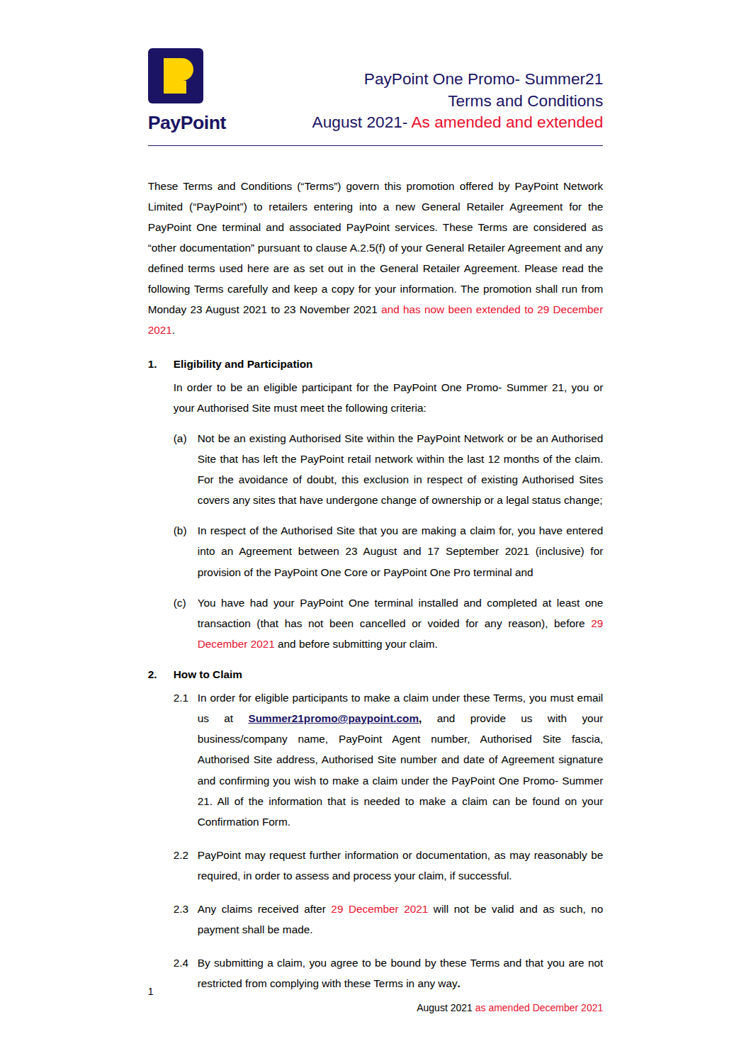Pay Point
PayPoint One Promo- Summer21
Terms and Conditions
August 2021- As amended and extended
These Terms and Conditions (“Terms”) govern this promotion offered by PayPoint Network Limited (“PayPoint”) to retailers entering into a new General Retailer Agreement for the PayPoint One terminal and associated PayPoint services. These Terms are considered as “other documentation” pursuant to clause A.2.5(f) of your General Retailer Agreement and any defined terms used here are as set out in the General Retailer Agreement. Please read the following Terms carefully and keep a copy for your information. The promotion shall run from Monday 23 August 2021 to 23 November 2021 and has now been extended to 29 December 2021.
Eligibility and Participation
In order to be an eligible participant for the PayPoint One Promo- Summer 21, you or your Authorised Site must meet the following criteria:
Not be an existing Authorised Site within the PayPoint Network or be an Authorised Site that has left the PayPoint retail network within the last 12 months of the claim. For the avoidance of doubt, this exclusion in respect of existing Authorised Sites covers any sites that have undergone change of ownership or a legal status change;
In respect of the Authorised Site that you are making a claim for, you have entered into an Agreement between 23 August and 17 September 2021 (inclusive) for provision of the PayPoint One Core or PayPoint One Pro terminal and
You have had your PayPoint One terminal installed and completed at least one transaction (that has not been cancelled or voided for any reason), before 29 December 2021 and before submitting your claim.
How to Claim
In order for eligible participants to make a claim under these Terms, you must email us at Summer21promo@paypoint.com, and provide us with your business/company name, PayPoint Agent number, Authorised Site fascia, Authorised Site address, Authorised Site number and date of Agreement signature and confirming you wish to make a claim under the PayPoint One Promo- Summer 21. All of the information that is needed to make a claim can be found on your Confirmation Form.
PayPoint may request further information or documentation, as may reasonably be required, in order to assess and process your claim, if successful.
Any claims received after 29 December 2021 will not be valid and as such, no payment shall be made.
By submitting a claim, you agree to be bound by these Terms and that you are not restricted from complying with these Terms in any way.
1
August 2021 as amended December 2021